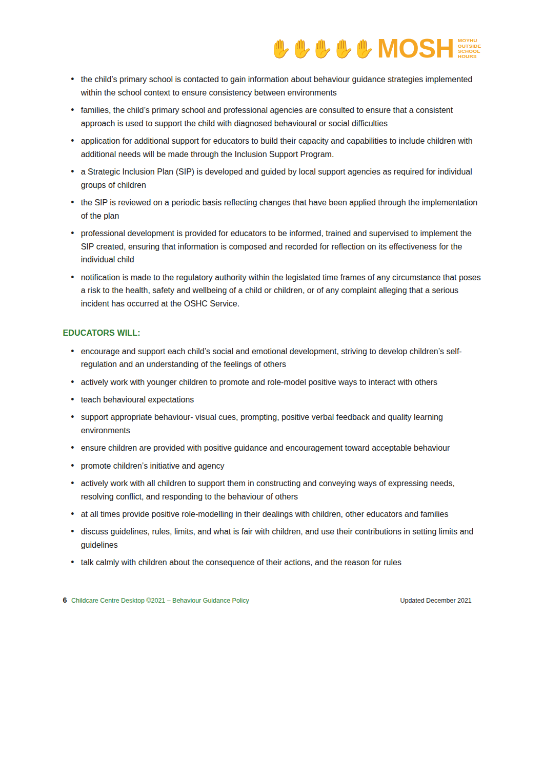✋✋✋✋✋
MOSH
Moyhu
Outside
School
Hours
the child’s primary school is contacted to gain information about behaviour guidance strategies implemented within the school context to ensure consistency between environments
families, the child’s primary school and professional agencies are consulted to ensure that a consistent approach is used to support the child with diagnosed behavioural or social difficulties
application for additional support for educators to build their capacity and capabilities to include children with additional needs will be made through the Inclusion Support Program.
a Strategic Inclusion Plan (SIP) is developed and guided by local support agencies as required for individual groups of children
the SIP is reviewed on a periodic basis reflecting changes that have been applied through the implementation of the plan
professional development is provided for educators to be informed, trained and supervised to implement the SIP created, ensuring that information is composed and recorded for reflection on its effectiveness for the individual child
notification is made to the regulatory authority within the legislated time frames of any circumstance that poses a risk to the health, safety and wellbeing of a child or children, or of any complaint alleging that a serious incident has occurred at the OSHC Service.
EDUCATORS WILL:
encourage and support each child’s social and emotional development, striving to develop children’s self-regulation and an understanding of the feelings of others
actively work with younger children to promote and role-model positive ways to interact with others
teach behavioural expectations
support appropriate behaviour- visual cues, prompting, positive verbal feedback and quality learning environments
ensure children are provided with positive guidance and encouragement toward acceptable behaviour
promote children’s initiative and agency
actively work with all children to support them in constructing and conveying ways of expressing needs, resolving conflict, and responding to the behaviour of others
at all times provide positive role-modelling in their dealings with children, other educators and families
discuss guidelines, rules, limits, and what is fair with children, and use their contributions in setting limits and guidelines
talk calmly with children about the consequence of their actions, and the reason for rules
6 Childcare Centre Desktop ©2021 – Behaviour Guidance Policy Updated December 2021